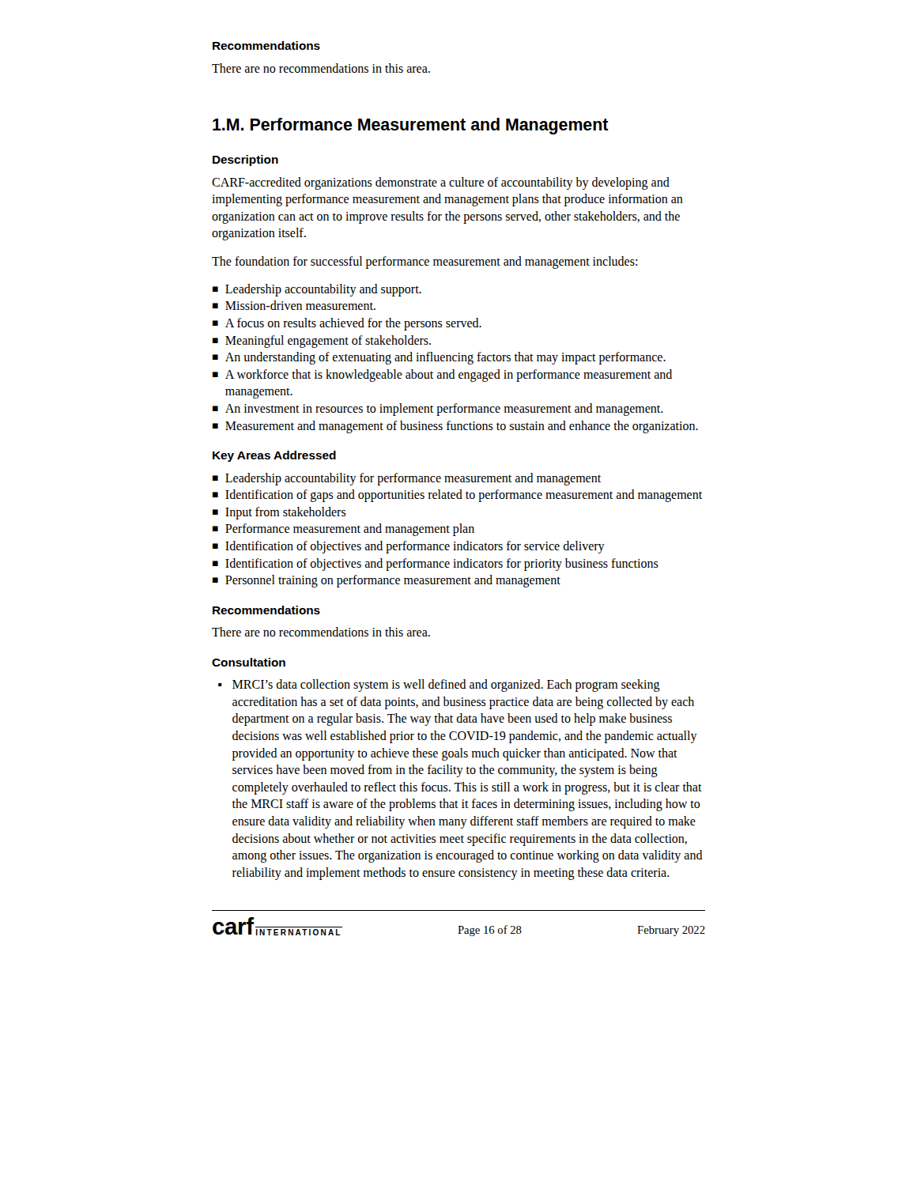Recommendations
There are no recommendations in this area.
1.M. Performance Measurement and Management
Description
CARF-accredited organizations demonstrate a culture of accountability by developing and implementing performance measurement and management plans that produce information an organization can act on to improve results for the persons served, other stakeholders, and the organization itself.
The foundation for successful performance measurement and management includes:
Leadership accountability and support.
Mission-driven measurement.
A focus on results achieved for the persons served.
Meaningful engagement of stakeholders.
An understanding of extenuating and influencing factors that may impact performance.
A workforce that is knowledgeable about and engaged in performance measurement and management.
An investment in resources to implement performance measurement and management.
Measurement and management of business functions to sustain and enhance the organization.
Key Areas Addressed
Leadership accountability for performance measurement and management
Identification of gaps and opportunities related to performance measurement and management
Input from stakeholders
Performance measurement and management plan
Identification of objectives and performance indicators for service delivery
Identification of objectives and performance indicators for priority business functions
Personnel training on performance measurement and management
Recommendations
There are no recommendations in this area.
Consultation
MRCI’s data collection system is well defined and organized. Each program seeking accreditation has a set of data points, and business practice data are being collected by each department on a regular basis. The way that data have been used to help make business decisions was well established prior to the COVID-19 pandemic, and the pandemic actually provided an opportunity to achieve these goals much quicker than anticipated. Now that services have been moved from in the facility to the community, the system is being completely overhauled to reflect this focus. This is still a work in progress, but it is clear that the MRCI staff is aware of the problems that it faces in determining issues, including how to ensure data validity and reliability when many different staff members are required to make decisions about whether or not activities meet specific requirements in the data collection, among other issues. The organization is encouraged to continue working on data validity and reliability and implement methods to ensure consistency in meeting these data criteria.
carf INTERNATIONAL
Page 16 of 28
February 2022